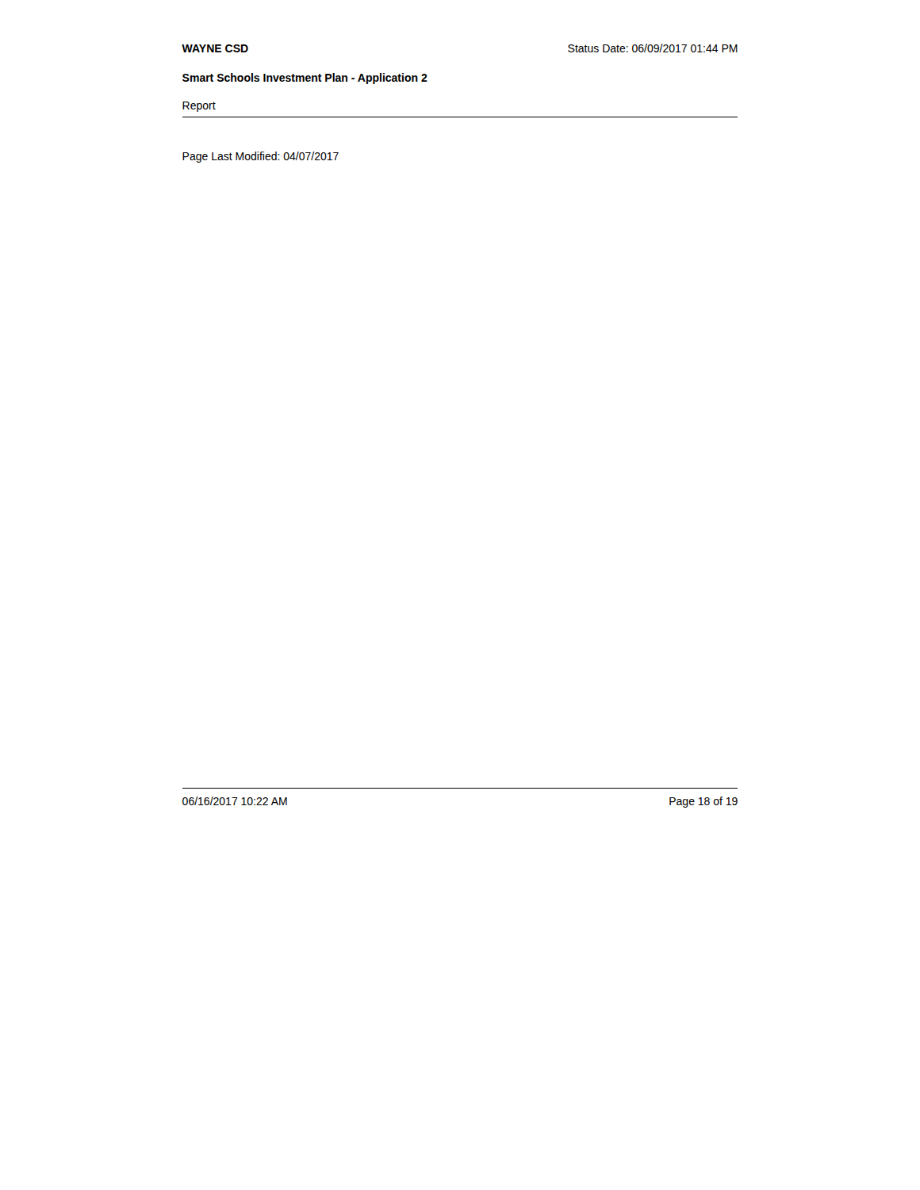WAYNE CSD Status Date: 06/09/2017 01:44 PM
Smart Schools Investment Plan - Application 2
Report
Page Last Modified: 04/07/2017
06/16/2017 10:22 AM Page 18 of 19